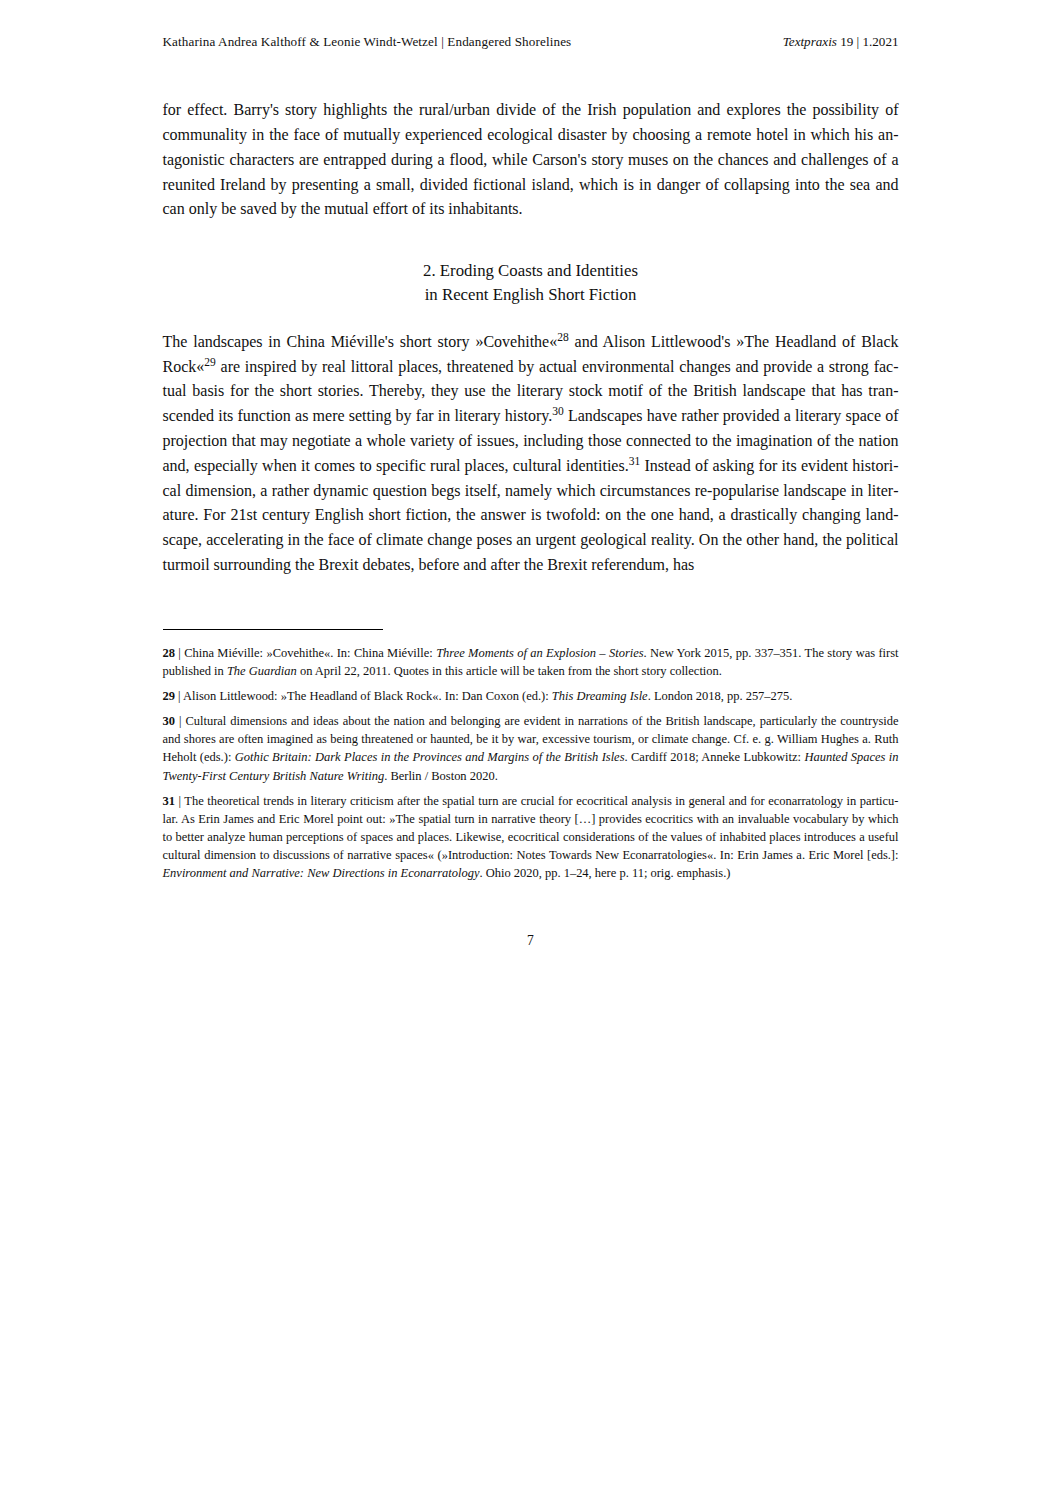Katharina Andrea Kalthoff & Leonie Windt-Wetzel | Endangered Shorelines Textpraxis 19 | 1.2021
for effect. Barry's story highlights the rural/urban divide of the Irish population and explores the possibility of communality in the face of mutually experienced ecological disaster by choosing a remote hotel in which his antagonistic characters are entrapped during a flood, while Carson's story muses on the chances and challenges of a reunited Ireland by presenting a small, divided fictional island, which is in danger of collapsing into the sea and can only be saved by the mutual effort of its inhabitants.
2. Eroding Coasts and Identities
in Recent English Short Fiction
The landscapes in China Miéville's short story »Covehithe«28 and Alison Littlewood's »The Headland of Black Rock«29 are inspired by real littoral places, threatened by actual environmental changes and provide a strong factual basis for the short stories. Thereby, they use the literary stock motif of the British landscape that has transcended its function as mere setting by far in literary history.30 Landscapes have rather provided a literary space of projection that may negotiate a whole variety of issues, including those connected to the imagination of the nation and, especially when it comes to specific rural places, cultural identities.31 Instead of asking for its evident historical dimension, a rather dynamic question begs itself, namely which circumstances re-popularise landscape in literature. For 21st century English short fiction, the answer is twofold: on the one hand, a drastically changing landscape, accelerating in the face of climate change poses an urgent geological reality. On the other hand, the political turmoil surrounding the Brexit debates, before and after the Brexit referendum, has
28 China Miéville: »Covehithe«. In: China Miéville: Three Moments of an Explosion – Stories. New York 2015, pp. 337–351. The story was first published in The Guardian on April 22, 2011. Quotes in this article will be taken from the short story collection.
29 Alison Littlewood: »The Headland of Black Rock«. In: Dan Coxon (ed.): This Dreaming Isle. London 2018, pp. 257–275.
30 Cultural dimensions and ideas about the nation and belonging are evident in narrations of the British landscape, particularly the countryside and shores are often imagined as being threatened or haunted, be it by war, excessive tourism, or climate change. Cf. e. g. William Hughes a. Ruth Heholt (eds.): Gothic Britain: Dark Places in the Provinces and Margins of the British Isles. Cardiff 2018; Anneke Lubkowitz: Haunted Spaces in Twenty-First Century British Nature Writing. Berlin / Boston 2020.
31 The theoretical trends in literary criticism after the spatial turn are crucial for ecocritical analysis in general and for econarratology in particular. As Erin James and Eric Morel point out: »The spatial turn in narrative theory […] provides ecocritics with an invaluable vocabulary by which to better analyze human perceptions of spaces and places. Likewise, ecocritical considerations of the values of inhabited places introduces a useful cultural dimension to discussions of narrative spaces« (»Introduction: Notes Towards New Econarratologies«. In: Erin James a. Eric Morel [eds.]: Environment and Narrative: New Directions in Econarratology. Ohio 2020, pp. 1–24, here p. 11; orig. emphasis.)
7